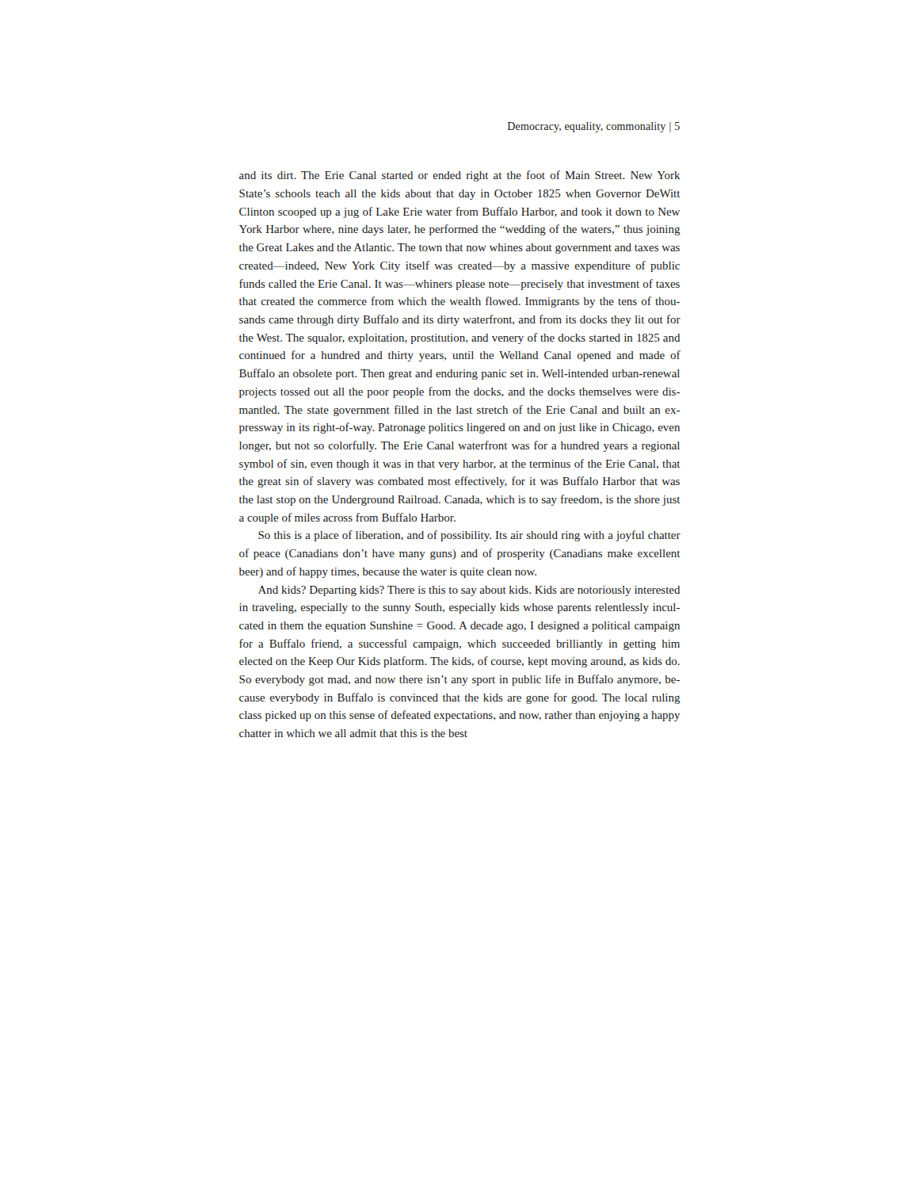Democracy, equality, commonality|5
and its dirt. The Erie Canal started or ended right at the foot of Main Street. New York State’s schools teach all the kids about that day in October 1825 when Governor DeWitt Clinton scooped up a jug of Lake Erie water from Buffalo Harbor, and took it down to New York Harbor where, nine days later, he performed the “wedding of the waters,” thus joining the Great Lakes and the Atlantic. The town that now whines about government and taxes was created—indeed, New York City itself was created—by a massive expenditure of public funds called the Erie Canal. It was—whiners please note—precisely that investment of taxes that created the commerce from which the wealth flowed. Immigrants by the tens of thousands came through dirty Buffalo and its dirty waterfront, and from its docks they lit out for the West. The squalor, exploitation, prostitution, and venery of the docks started in 1825 and continued for a hundred and thirty years, until the Welland Canal opened and made of Buffalo an obsolete port. Then great and enduring panic set in. Well-intended urban-renewal projects tossed out all the poor people from the docks, and the docks themselves were dismantled. The state government filled in the last stretch of the Erie Canal and built an expressway in its right-of-way. Patronage politics lingered on and on just like in Chicago, even longer, but not so colorfully. The Erie Canal waterfront was for a hundred years a regional symbol of sin, even though it was in that very harbor, at the terminus of the Erie Canal, that the great sin of slavery was combated most effectively, for it was Buffalo Harbor that was the last stop on the Underground Railroad. Canada, which is to say freedom, is the shore just a couple of miles across from Buffalo Harbor.
So this is a place of liberation, and of possibility. Its air should ring with a joyful chatter of peace (Canadians don’t have many guns) and of prosperity (Canadians make excellent beer) and of happy times, because the water is quite clean now.
And kids? Departing kids? There is this to say about kids. Kids are notoriously interested in traveling, especially to the sunny South, especially kids whose parents relentlessly inculcated in them the equation Sunshine = Good. A decade ago, I designed a political campaign for a Buffalo friend, a successful campaign, which succeeded brilliantly in getting him elected on the Keep Our Kids platform. The kids, of course, kept moving around, as kids do. So everybody got mad, and now there isn’t any sport in public life in Buffalo anymore, because everybody in Buffalo is convinced that the kids are gone for good. The local ruling class picked up on this sense of defeated expectations, and now, rather than enjoying a happy chatter in which we all admit that this is the best